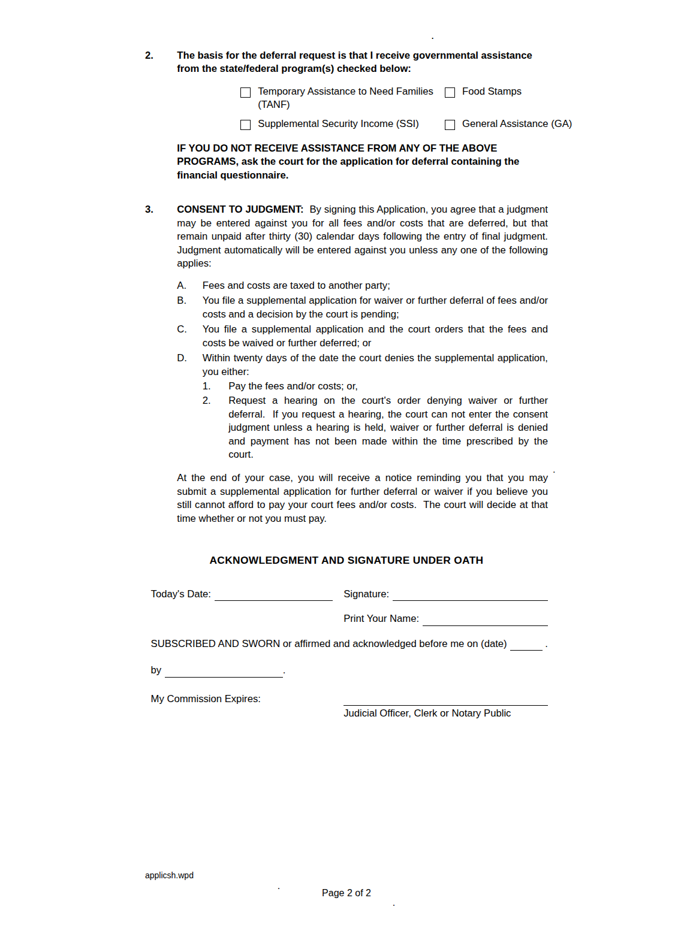.
2.
The basis for the deferral request is that I receive governmental assistance from the state/federal program(s) checked below:
Temporary Assistance to Need Families (TANF)
Food Stamps
Supplemental Security Income (SSI)
General Assistance (GA)
IF YOU DO NOT RECEIVE ASSISTANCE FROM ANY OF THE ABOVE PROGRAMS, ask the court for the application for deferral containing the financial questionnaire.
3.
CONSENT TO JUDGMENT: By signing this Application, you agree that a judgment may be entered against you for all fees and/or costs that are deferred, but that remain unpaid after thirty (30) calendar days following the entry of final judgment. Judgment automatically will be entered against you unless any one of the following applies:
A. Fees and costs are taxed to another party;
B. You file a supplemental application for waiver or further deferral of fees and/or costs and a decision by the court is pending;
C. You file a supplemental application and the court orders that the fees and costs be waived or further deferred; or
D. Within twenty days of the date the court denies the supplemental application, you either:
1. Pay the fees and/or costs; or,
2. Request a hearing on the court's order denying waiver or further deferral. If you request a hearing, the court can not enter the consent judgment unless a hearing is held, waiver or further deferral is denied and payment has not been made within the time prescribed by the court.
At the end of your case, you will receive a notice reminding you that you may submit a supplemental application for further deferral or waiver if you believe you still cannot afford to pay your court fees and/or costs. The court will decide at that time whether or not you must pay.
ACKNOWLEDGMENT AND SIGNATURE UNDER OATH
Today's Date:
Signature:
Print Your Name:
SUBSCRIBED AND SWORN or affirmed and acknowledged before me on (date) .
by .
My Commission Expires:
Judicial Officer, Clerk or Notary Public
.
applicsh.wpd
.
Page 2 of 2
.